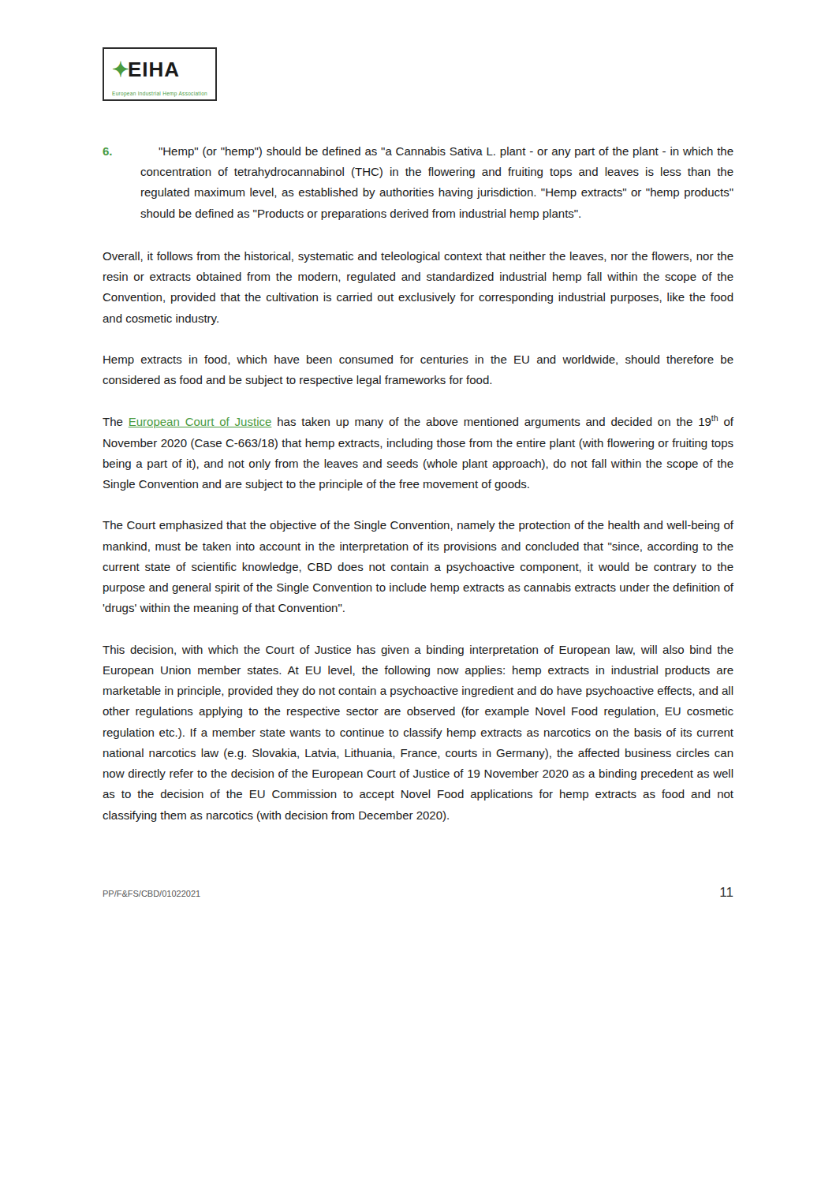✦EIHA
European Industrial Hemp Association
6. "Hemp" (or "hemp") should be defined as "a Cannabis Sativa L. plant - or any part of the plant - in which the concentration of tetrahydrocannabinol (THC) in the flowering and fruiting tops and leaves is less than the regulated maximum level, as established by authorities having jurisdiction. "Hemp extracts" or "hemp products" should be defined as "Products or preparations derived from industrial hemp plants".
Overall, it follows from the historical, systematic and teleological context that neither the leaves, nor the flowers, nor the resin or extracts obtained from the modern, regulated and standardized industrial hemp fall within the scope of the Convention, provided that the cultivation is carried out exclusively for corresponding industrial purposes, like the food and cosmetic industry.
Hemp extracts in food, which have been consumed for centuries in the EU and worldwide, should therefore be considered as food and be subject to respective legal frameworks for food.
The European Court of Justice has taken up many of the above mentioned arguments and decided on the 19th of November 2020 (Case C-663/18) that hemp extracts, including those from the entire plant (with flowering or fruiting tops being a part of it), and not only from the leaves and seeds (whole plant approach), do not fall within the scope of the Single Convention and are subject to the principle of the free movement of goods.
The Court emphasized that the objective of the Single Convention, namely the protection of the health and well-being of mankind, must be taken into account in the interpretation of its provisions and concluded that "since, according to the current state of scientific knowledge, CBD does not contain a psychoactive component, it would be contrary to the purpose and general spirit of the Single Convention to include hemp extracts as cannabis extracts under the definition of 'drugs' within the meaning of that Convention".
This decision, with which the Court of Justice has given a binding interpretation of European law, will also bind the European Union member states. At EU level, the following now applies: hemp extracts in industrial products are marketable in principle, provided they do not contain a psychoactive ingredient and do have psychoactive effects, and all other regulations applying to the respective sector are observed (for example Novel Food regulation, EU cosmetic regulation etc.). If a member state wants to continue to classify hemp extracts as narcotics on the basis of its current national narcotics law (e.g. Slovakia, Latvia, Lithuania, France, courts in Germany), the affected business circles can now directly refer to the decision of the European Court of Justice of 19 November 2020 as a binding precedent as well as to the decision of the EU Commission to accept Novel Food applications for hemp extracts as food and not classifying them as narcotics (with decision from December 2020).
PP/F&FS/CBD/01022021 11